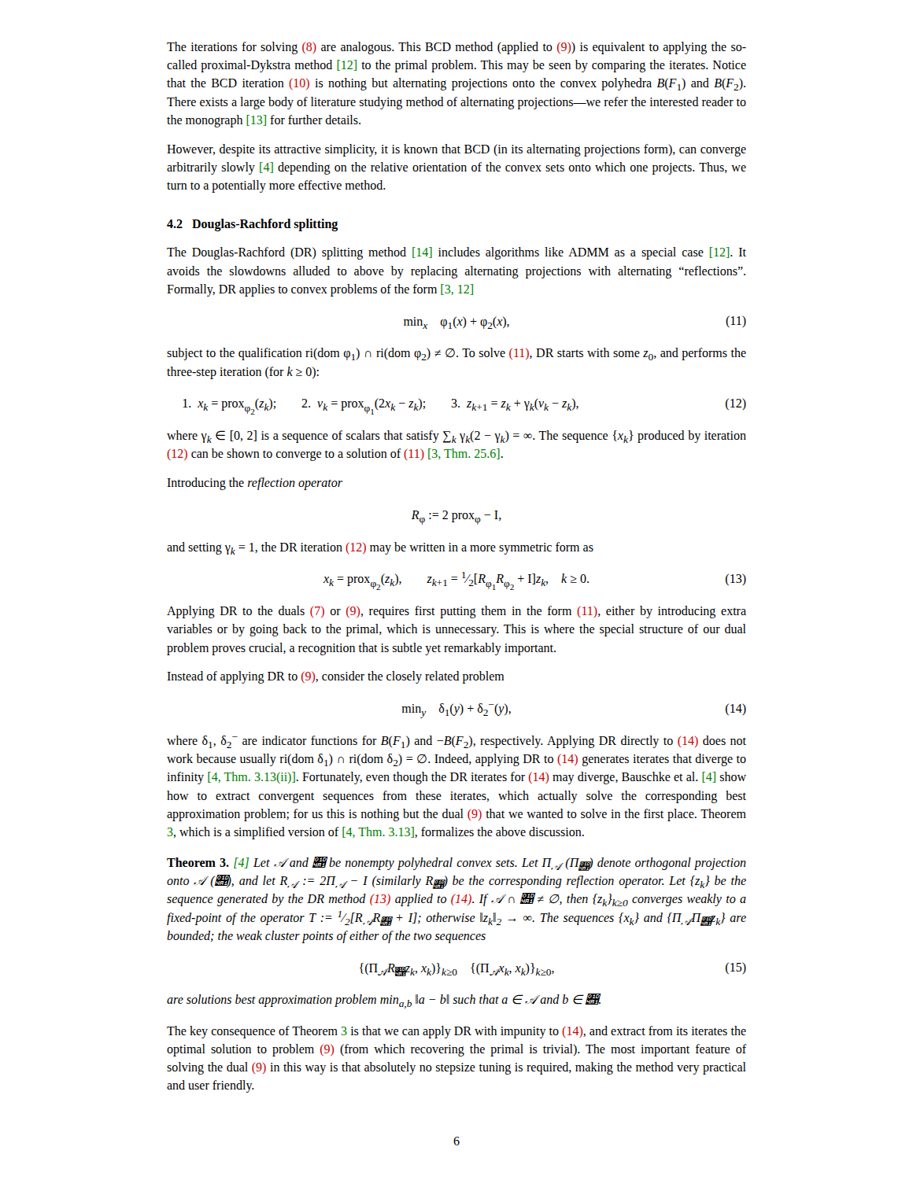The iterations for solving (8) are analogous. This BCD method (applied to (9)) is equivalent to applying the so-called proximal-Dykstra method [12] to the primal problem. This may be seen by comparing the iterates. Notice that the BCD iteration (10) is nothing but alternating projections onto the convex polyhedra B(F1) and B(F2). There exists a large body of literature studying method of alternating projections—we refer the interested reader to the monograph [13] for further details.
However, despite its attractive simplicity, it is known that BCD (in its alternating projections form), can converge arbitrarily slowly [4] depending on the relative orientation of the convex sets onto which one projects. Thus, we turn to a potentially more effective method.
4.2 Douglas-Rachford splitting
The Douglas-Rachford (DR) splitting method [14] includes algorithms like ADMM as a special case [12]. It avoids the slowdowns alluded to above by replacing alternating projections with alternating “reflections”. Formally, DR applies to convex problems of the form [3, 12]
minx φ1(x) + φ2(x), (11)
subject to the qualification ri(dom φ1) ∩ ri(dom φ2) ≠ ∅. To solve (11), DR starts with some z0, and performs the three-step iteration (for k ≥ 0):
1. xk = proxφ2(zk); 2. vk = proxφ1(2xk − zk); 3. zk+1 = zk + γk(vk − zk), (12)
where γk ∈ [0, 2] is a sequence of scalars that satisfy ∑k γk(2 − γk) = ∞. The sequence {xk} produced by iteration (12) can be shown to converge to a solution of (11) [3, Thm. 25.6].
Introducing the reflection operator
Rφ := 2 proxφ − I,
and setting γk = 1, the DR iteration (12) may be written in a more symmetric form as
xk = proxφ2(zk), zk+1 = 1⁄2[Rφ1Rφ2 + I]zk, k ≥ 0. (13)
Applying DR to the duals (7) or (9), requires first putting them in the form (11), either by introducing extra variables or by going back to the primal, which is unnecessary. This is where the special structure of our dual problem proves crucial, a recognition that is subtle yet remarkably important.
Instead of applying DR to (9), consider the closely related problem
miny δ1(y) + δ2−(y), (14)
where δ1, δ2− are indicator functions for B(F1) and −B(F2), respectively. Applying DR directly to (14) does not work because usually ri(dom δ1) ∩ ri(dom δ2) = ∅. Indeed, applying DR to (14) generates iterates that diverge to infinity [4, Thm. 3.13(ii)]. Fortunately, even though the DR iterates for (14) may diverge, Bauschke et al. [4] show how to extract convergent sequences from these iterates, which actually solve the corresponding best approximation problem; for us this is nothing but the dual (9) that we wanted to solve in the first place. Theorem 3, which is a simplified version of [4, Thm. 3.13], formalizes the above discussion.
Theorem 3. [4] Let 𝒜 and 𝒡 be nonempty polyhedral convex sets. Let Π𝒜 (Π𝒡) denote orthogonal projection onto 𝒜 (𝒡), and let R𝒜 := 2Π𝒜 − I (similarly R𝒡) be the corresponding reflection operator. Let {zk} be the sequence generated by the DR method (13) applied to (14). If 𝒜 ∩ 𝒡 ≠ ∅, then {zk}k≥0 converges weakly to a fixed-point of the operator T := 1⁄2[R𝒜R𝒡 + I]; otherwise ‖zk‖2 → ∞. The sequences {xk} and {Π𝒜Π𝒡zk} are bounded; the weak cluster points of either of the two sequences
{(Π𝒜R𝒡zk, xk)}k≥0 {(Π𝒜xk, xk)}k≥0, (15)
are solutions best approximation problem mina,b ‖a − b‖ such that a ∈ 𝒜 and b ∈ 𝒡.
The key consequence of Theorem 3 is that we can apply DR with impunity to (14), and extract from its iterates the optimal solution to problem (9) (from which recovering the primal is trivial). The most important feature of solving the dual (9) in this way is that absolutely no stepsize tuning is required, making the method very practical and user friendly.
6